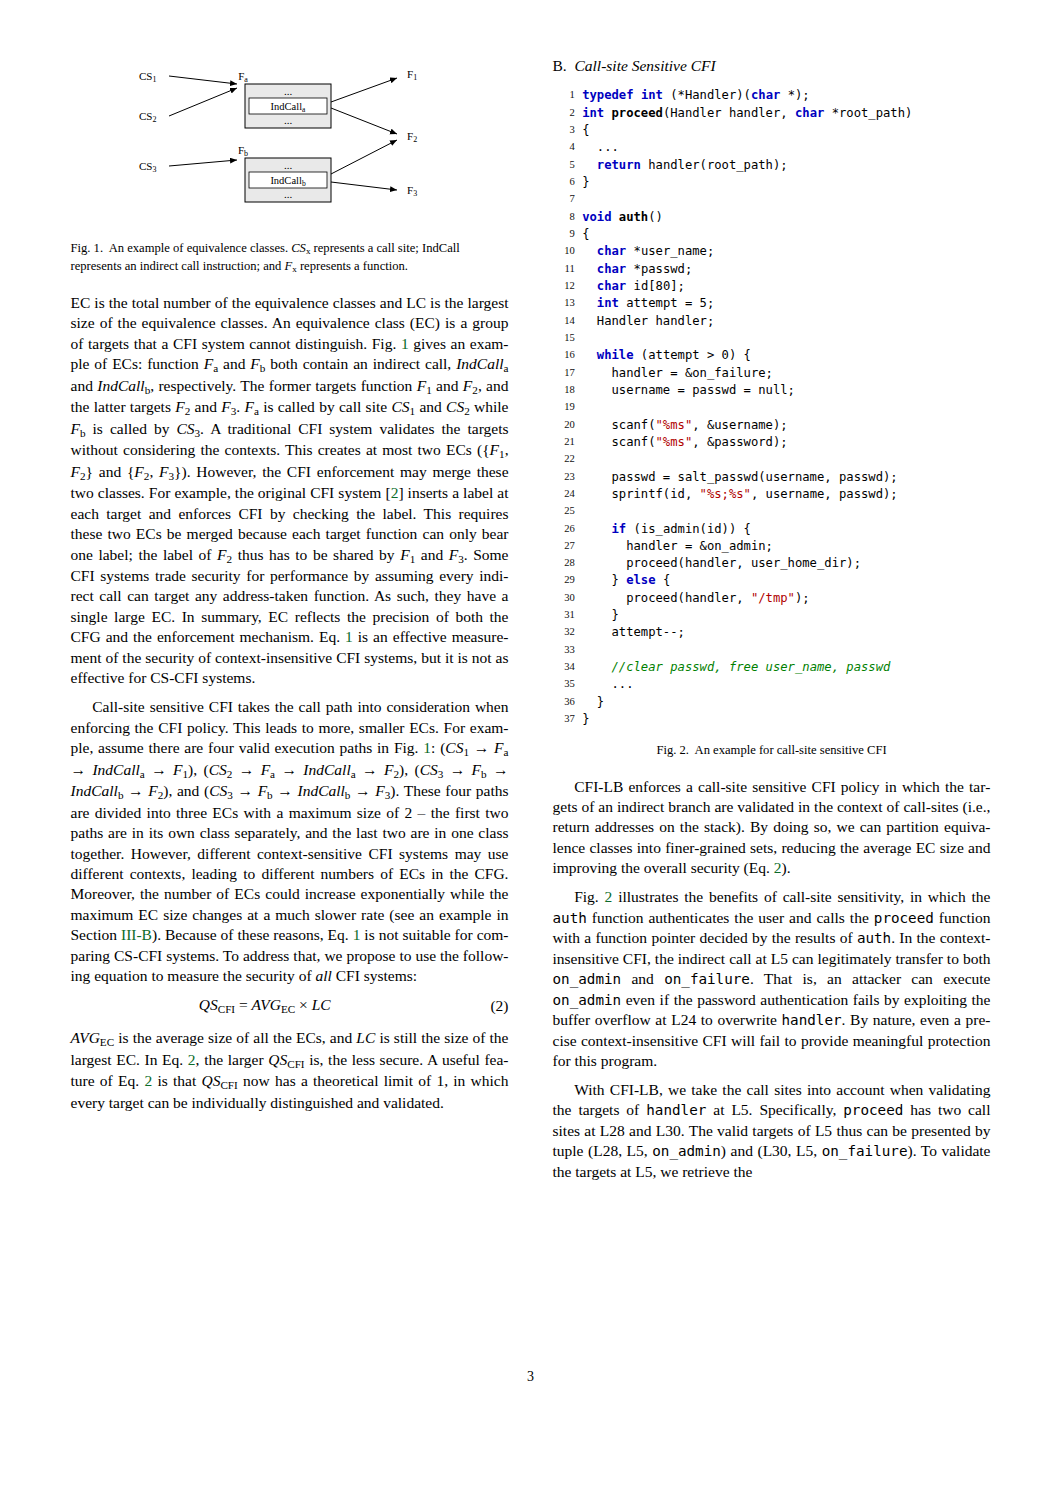... IndCalla ... ... IndCallb ... Fa Fb CS1 CS2 CS3 F1 F2 F3
Fig. 1. An example of equivalence classes. CSx represents a call site; IndCall represents an indirect call instruction; and Fx represents a function.
EC is the total number of the equivalence classes and LC is the largest size of the equivalence classes. An equivalence class (EC) is a group of targets that a CFI system cannot distinguish. Fig. 1 gives an example of ECs: function Fa and Fb both contain an indirect call, IndCalla and IndCallb, respectively. The former targets function F1 and F2, and the latter targets F2 and F3. Fa is called by call site CS1 and CS2 while Fb is called by CS3. A traditional CFI system validates the targets without considering the contexts. This creates at most two ECs ({F1, F2} and {F2, F3}). However, the CFI enforcement may merge these two classes. For example, the original CFI system [2] inserts a label at each target and enforces CFI by checking the label. This requires these two ECs be merged because each target function can only bear one label; the label of F2 thus has to be shared by F1 and F3. Some CFI systems trade security for performance by assuming every indirect call can target any address-taken function. As such, they have a single large EC. In summary, EC reflects the precision of both the CFG and the enforcement mechanism. Eq. 1 is an effective measurement of the security of context-insensitive CFI systems, but it is not as effective for CS-CFI systems.
Call-site sensitive CFI takes the call path into consideration when enforcing the CFI policy. This leads to more, smaller ECs. For example, assume there are four valid execution paths in Fig. 1: (CS1 → Fa → IndCalla → F1), (CS2 → Fa → IndCalla → F2), (CS3 → Fb → IndCallb → F2), and (CS3 → Fb → IndCallb → F3). These four paths are divided into three ECs with a maximum size of 2 – the first two paths are in its own class separately, and the last two are in one class together. However, different context-sensitive CFI systems may use different contexts, leading to different numbers of ECs in the CFG. Moreover, the number of ECs could increase exponentially while the maximum EC size changes at a much slower rate (see an example in Section III-B). Because of these reasons, Eq. 1 is not suitable for comparing CS-CFI systems. To address that, we propose to use the following equation to measure the security of all CFI systems:
QSCFI = AVGEC × LC
(2)
AVGEC is the average size of all the ECs, and LC is still the size of the largest EC. In Eq. 2, the larger QSCFI is, the less secure. A useful feature of Eq. 2 is that QSCFI now has a theoretical limit of 1, in which every target can be individually distinguished and validated.
B. Call-site Sensitive CFI
| 1 | typedef int (*Handler)( char *); |
| 2 | int proceed (Handler handler, char *root_path) |
| 3 | { |
| 4 | ... |
| 5 | return handler(root_path); |
| 6 | } |
| 7 | |
| 8 | void auth () |
| 9 | { |
| 10 | char *user_name; |
| 11 | char *passwd; |
| 12 | char id[ 80 ]; |
| 13 | int attempt = 5 ; |
| 14 | Handler handler; |
| 15 | |
| 16 | while (attempt > 0 ) { |
| 17 | handler = &on_failure; |
| 18 | username = passwd = null; |
| 19 | |
| 20 | scanf( "%ms" , &username); |
| 21 | scanf( "%ms" , &password); |
| 22 | |
| 23 | passwd = salt_passwd(username, passwd); |
| 24 | sprintf(id, "%s;%s" , username, passwd); |
| 25 | |
| 26 | if (is_admin(id)) { |
| 27 | handler = &on_admin; |
| 28 | proceed(handler, user_home_dir); |
| 29 | } else { |
| 30 | proceed(handler, "/tmp" ); |
| 31 | } |
| 32 | attempt--; |
| 33 | |
| 34 | //clear passwd, free user_name, passwd |
| 35 | ... |
| 36 | } |
| 37 | } |
Fig. 2. An example for call-site sensitive CFI
CFI-LB enforces a call-site sensitive CFI policy in which the targets of an indirect branch are validated in the context of call-sites (i.e., return addresses on the stack). By doing so, we can partition equivalence classes into finer-grained sets, reducing the average EC size and improving the overall security (Eq. 2).
Fig. 2 illustrates the benefits of call-site sensitivity, in which the auth function authenticates the user and calls the proceed function with a function pointer decided by the results of auth. In the context-insensitive CFI, the indirect call at L5 can legitimately transfer to both on_admin and on_failure. That is, an attacker can execute on_admin even if the password authentication fails by exploiting the buffer overflow at L24 to overwrite handler. By nature, even a precise context-insensitive CFI will fail to provide meaningful protection for this program.
With CFI-LB, we take the call sites into account when validating the targets of handler at L5. Specifically, proceed has two call sites at L28 and L30. The valid targets of L5 thus can be presented by tuple (L28, L5, on_admin) and (L30, L5, on_failure). To validate the targets at L5, we retrieve the
3